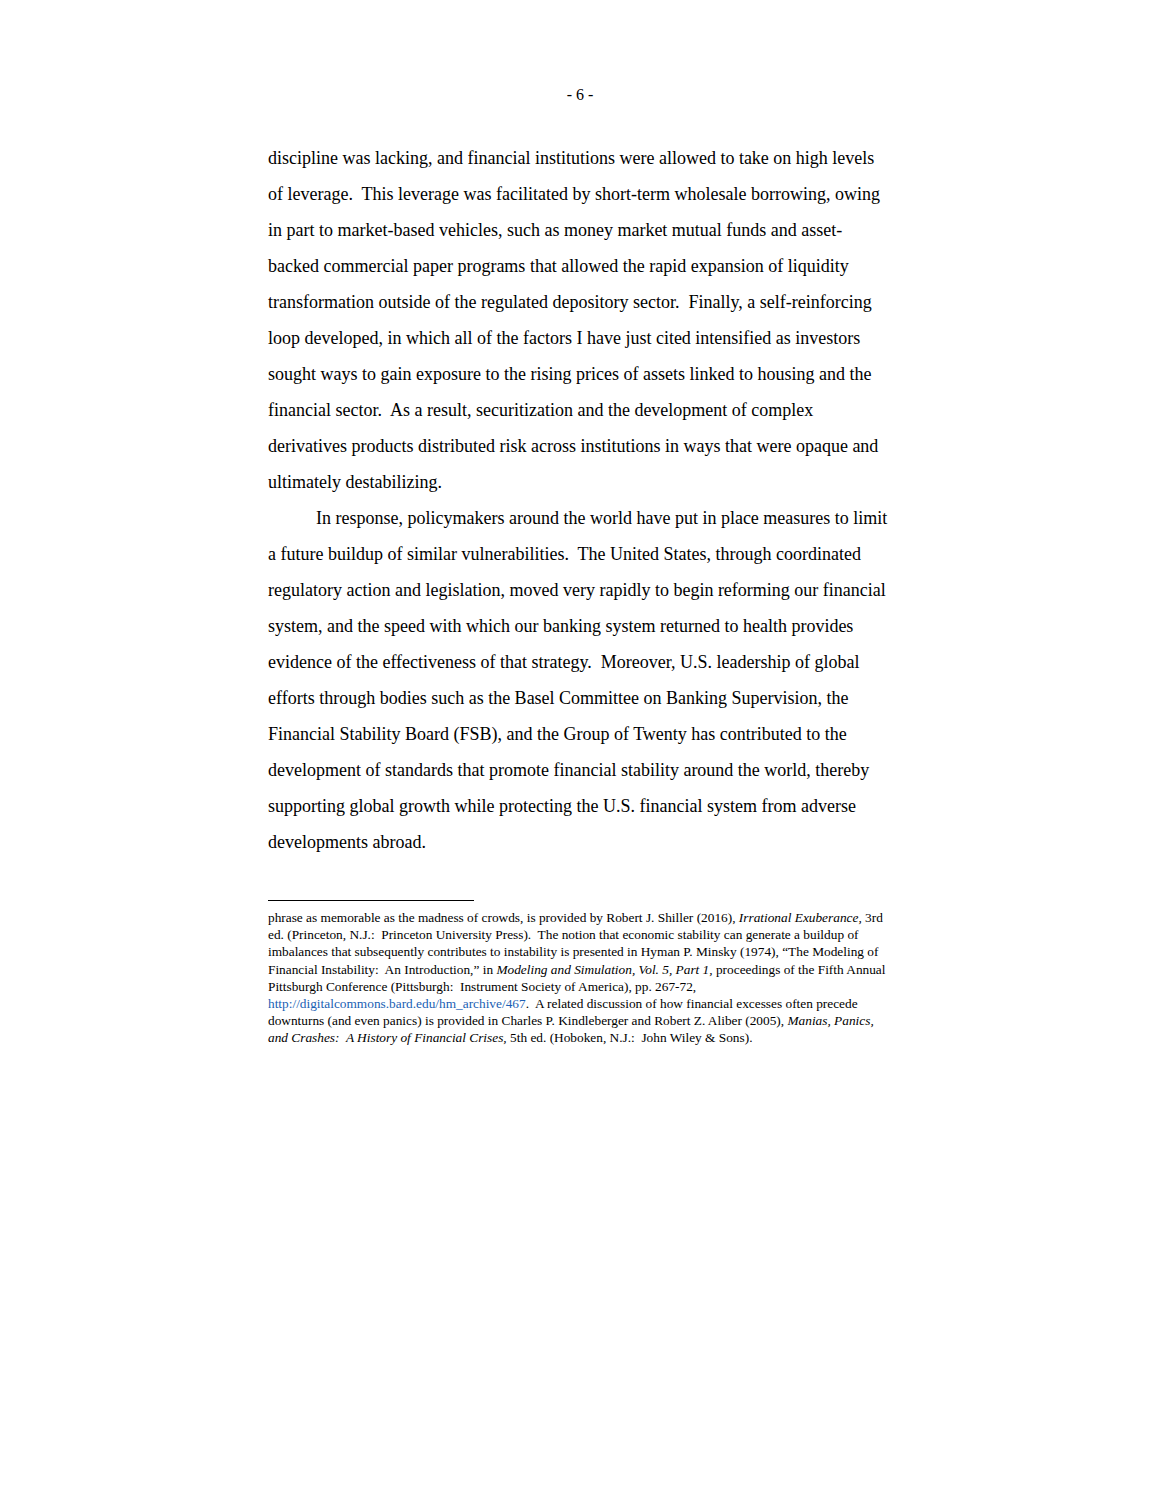- 6 -
discipline was lacking, and financial institutions were allowed to take on high levels of leverage. This leverage was facilitated by short-term wholesale borrowing, owing in part to market-based vehicles, such as money market mutual funds and asset-backed commercial paper programs that allowed the rapid expansion of liquidity transformation outside of the regulated depository sector. Finally, a self-reinforcing loop developed, in which all of the factors I have just cited intensified as investors sought ways to gain exposure to the rising prices of assets linked to housing and the financial sector. As a result, securitization and the development of complex derivatives products distributed risk across institutions in ways that were opaque and ultimately destabilizing.
In response, policymakers around the world have put in place measures to limit a future buildup of similar vulnerabilities. The United States, through coordinated regulatory action and legislation, moved very rapidly to begin reforming our financial system, and the speed with which our banking system returned to health provides evidence of the effectiveness of that strategy. Moreover, U.S. leadership of global efforts through bodies such as the Basel Committee on Banking Supervision, the Financial Stability Board (FSB), and the Group of Twenty has contributed to the development of standards that promote financial stability around the world, thereby supporting global growth while protecting the U.S. financial system from adverse developments abroad.
phrase as memorable as the madness of crowds, is provided by Robert J. Shiller (2016), Irrational Exuberance, 3rd ed. (Princeton, N.J.: Princeton University Press). The notion that economic stability can generate a buildup of imbalances that subsequently contributes to instability is presented in Hyman P. Minsky (1974), “The Modeling of Financial Instability: An Introduction,” in Modeling and Simulation, Vol. 5, Part 1, proceedings of the Fifth Annual Pittsburgh Conference (Pittsburgh: Instrument Society of America), pp. 267-72, http://digitalcommons.bard.edu/hm_archive/467. A related discussion of how financial excesses often precede downturns (and even panics) is provided in Charles P. Kindleberger and Robert Z. Aliber (2005), Manias, Panics, and Crashes: A History of Financial Crises, 5th ed. (Hoboken, N.J.: John Wiley & Sons).